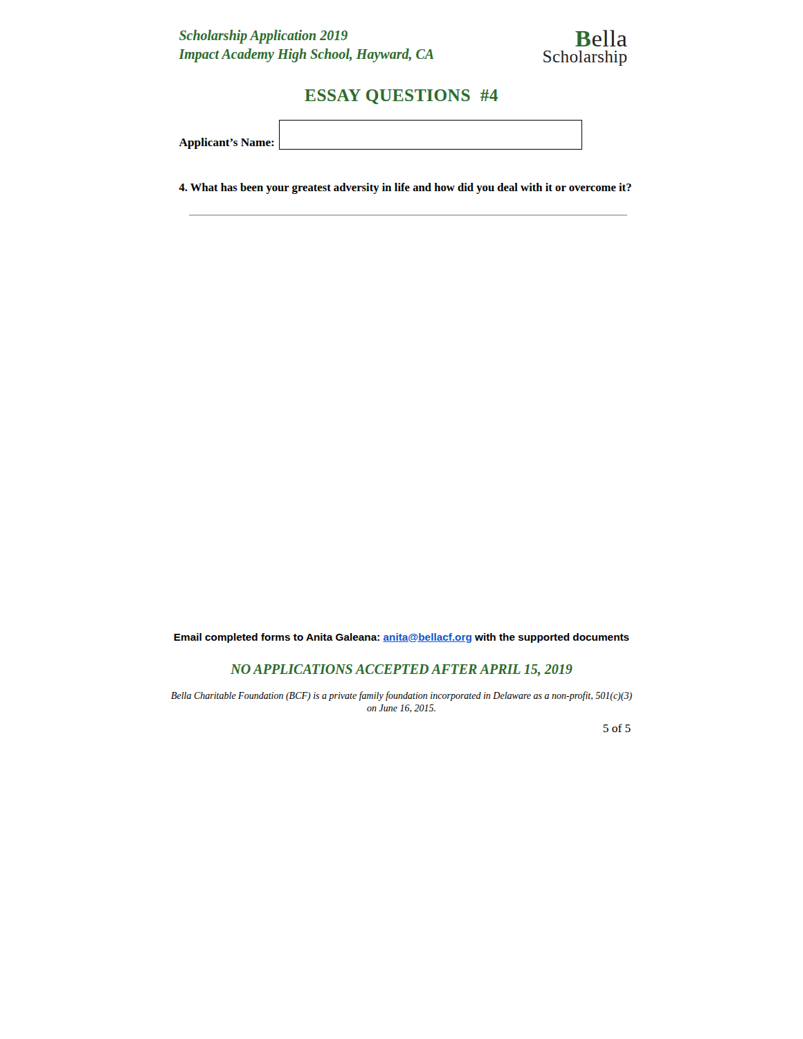Scholarship Application 2019
Impact Academy High School, Hayward, CA
Bella
Scholarship
ESSAY QUESTIONS #4
Applicant’s Name:
4. What has been your greatest adversity in life and how did you deal with it or overcome it?
Email completed forms to Anita Galeana: anita@bellacf.org with the supported documents
NO APPLICATIONS ACCEPTED AFTER APRIL 15, 2019
Bella Charitable Foundation (BCF) is a private family foundation incorporated in Delaware as a non-profit, 501(c)(3) on June 16, 2015.
5 of 5